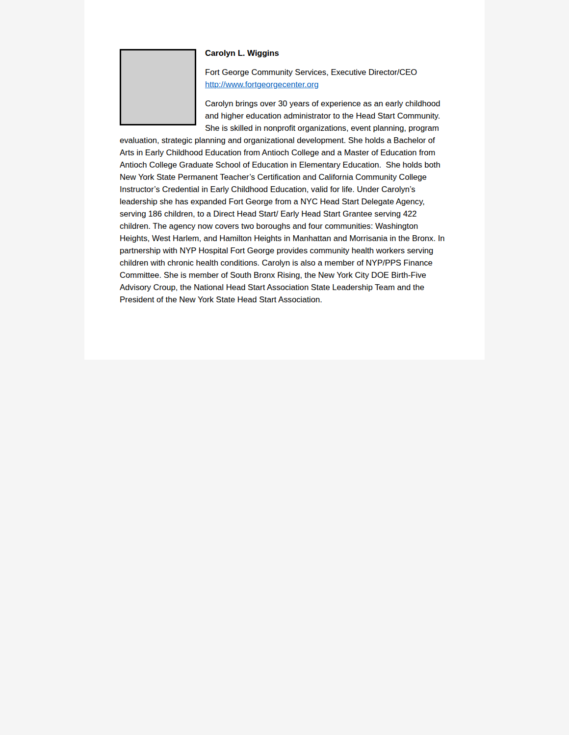Carolyn L. Wiggins
Fort George Community Services, Executive Director/CEO
http://www.fortgeorgecenter.org
Carolyn brings over 30 years of experience as an early childhood and higher education administrator to the Head Start Community. She is skilled in nonprofit organizations, event planning, program evaluation, strategic planning and organizational development. She holds a Bachelor of Arts in Early Childhood Education from Antioch College and a Master of Education from Antioch College Graduate School of Education in Elementary Education. She holds both New York State Permanent Teacher’s Certification and California Community College Instructor’s Credential in Early Childhood Education, valid for life. Under Carolyn’s leadership she has expanded Fort George from a NYC Head Start Delegate Agency, serving 186 children, to a Direct Head Start/ Early Head Start Grantee serving 422 children. The agency now covers two boroughs and four communities: Washington Heights, West Harlem, and Hamilton Heights in Manhattan and Morrisania in the Bronx. In partnership with NYP Hospital Fort George provides community health workers serving children with chronic health conditions. Carolyn is also a member of NYP/PPS Finance Committee. She is member of South Bronx Rising, the New York City DOE Birth-Five Advisory Croup, the National Head Start Association State Leadership Team and the President of the New York State Head Start Association.